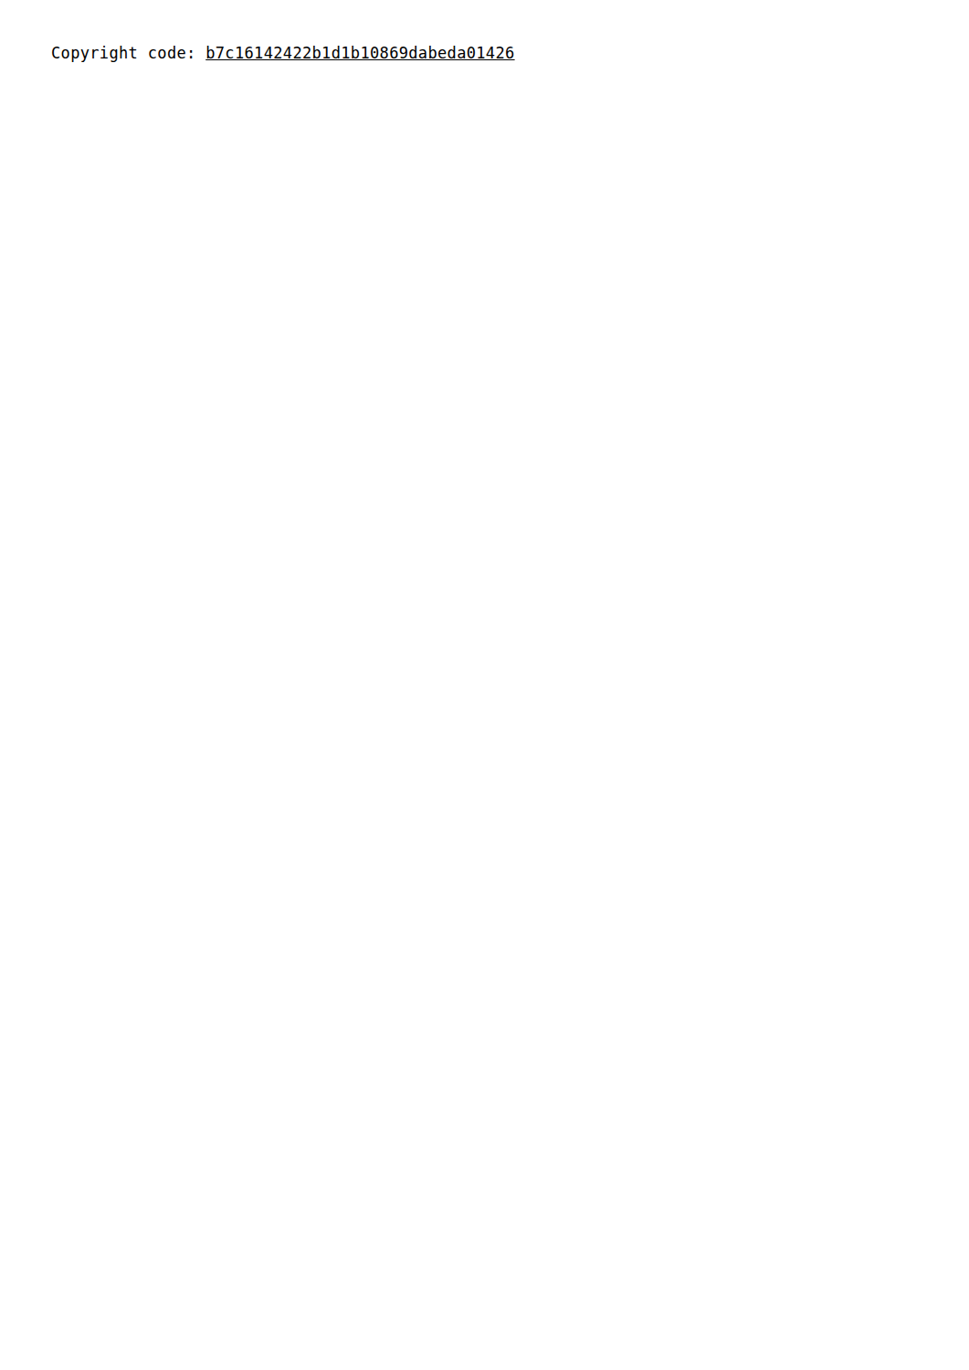Copyright code: b7c16142422b1d1b10869dabeda01426